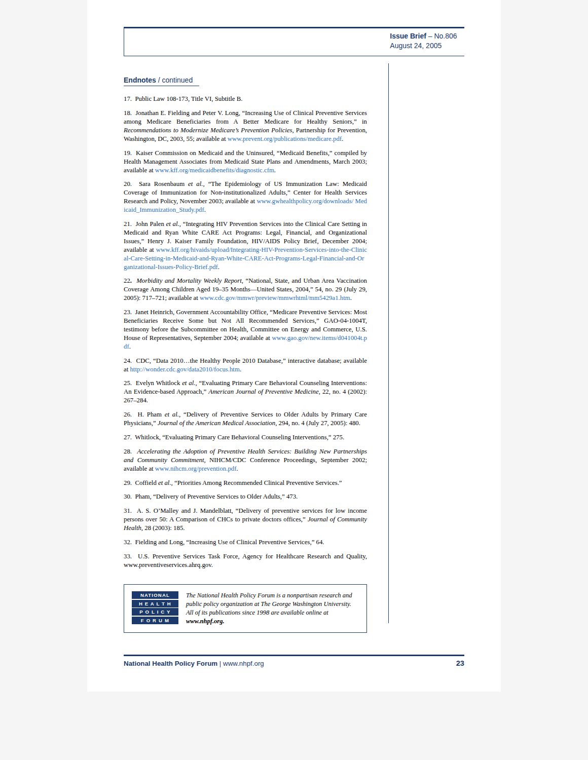Issue Brief – No.806
August 24, 2005
Endnotes / continued
17. Public Law 108-173, Title VI, Subtitle B.
18. Jonathan E. Fielding and Peter V. Long, “Increasing Use of Clinical Preventive Services among Medicare Beneficiaries from A Better Medicare for Healthy Seniors,” in Recommendations to Modernize Medicare’s Prevention Policies, Partnership for Prevention, Washington, DC, 2003, 55; available at www.prevent.org/publications/medicare.pdf.
19. Kaiser Commission on Medicaid and the Uninsured, “Medicaid Benefits,” compiled by Health Management Associates from Medicaid State Plans and Amendments, March 2003; available at www.kff.org/medicaidbenefits/diagnostic.cfm.
20. Sara Rosenbaum et al., “The Epidemiology of US Immunization Law: Medicaid Coverage of Immunization for Non-institutionalized Adults,” Center for Health Services Research and Policy, November 2003; available at www.gwhealthpolicy.org/downloads/ Medicaid_Immunization_Study.pdf.
21. John Palen et al., “Integrating HIV Prevention Services into the Clinical Care Setting in Medicaid and Ryan White CARE Act Programs: Legal, Financial, and Organizational Issues,” Henry J. Kaiser Family Foundation, HIV/AIDS Policy Brief, December 2004; available at www.kff.org/hivaids/upload/Integrating-HIV-Prevention-Services-into-the-Clinical-Care-Setting-in-Medicaid-and-Ryan-White-CARE-Act-Programs-Legal-Financial-and-Organizational-Issues-Policy-Brief.pdf.
22. Morbidity and Mortality Weekly Report, “National, State, and Urban Area Vaccination Coverage Among Children Aged 19–35 Months—United States, 2004,” 54, no. 29 (July 29, 2005): 717–721; available at www.cdc.gov/mmwr/preview/mmwrhtml/mm5429a1.htm.
23. Janet Heinrich, Government Accountability Office, “Medicare Preventive Services: Most Beneficiaries Receive Some but Not All Recommended Services,” GAO-04-1004T, testimony before the Subcommittee on Health, Committee on Energy and Commerce, U.S. House of Representatives, September 2004; available at www.gao.gov/new.items/d041004t.pdf.
24. CDC, “Data 2010…the Healthy People 2010 Database,” interactive database; available at http://wonder.cdc.gov/data2010/focus.htm.
25. Evelyn Whitlock et al., “Evaluating Primary Care Behavioral Counseling Interventions: An Evidence-based Approach,” American Journal of Preventive Medicine, 22, no. 4 (2002): 267–284.
26. H. Pham et al., “Delivery of Preventive Services to Older Adults by Primary Care Physicians,” Journal of the American Medical Association, 294, no. 4 (July 27, 2005): 480.
27. Whitlock, “Evaluating Primary Care Behavioral Counseling Interventions,” 275.
28. Accelerating the Adoption of Preventive Health Services: Building New Partnerships and Community Commitment, NIHCM/CDC Conference Proceedings, September 2002; available at www.nihcm.org/prevention.pdf.
29. Coffield et al., “Priorities Among Recommended Clinical Preventive Services.”
30. Pham, “Delivery of Preventive Services to Older Adults,” 473.
31. A. S. O’Malley and J. Mandelblatt, “Delivery of preventive services for low income persons over 50: A Comparison of CHCs to private doctors offices,” Journal of Community Health, 28 (2003): 185.
32. Fielding and Long, “Increasing Use of Clinical Preventive Services,” 64.
33. U.S. Preventive Services Task Force, Agency for Healthcare Research and Quality, www.preventiveservices.ahrq.gov.
NATIONAL
H E A L T H
P O L I C Y
F O R U M
The National Health Policy Forum is a nonpartisan research and public policy organization at The George Washington University. All of its publications since 1998 are available online at www.nhpf.org.
National Health Policy Forum | www.nhpf.org
23